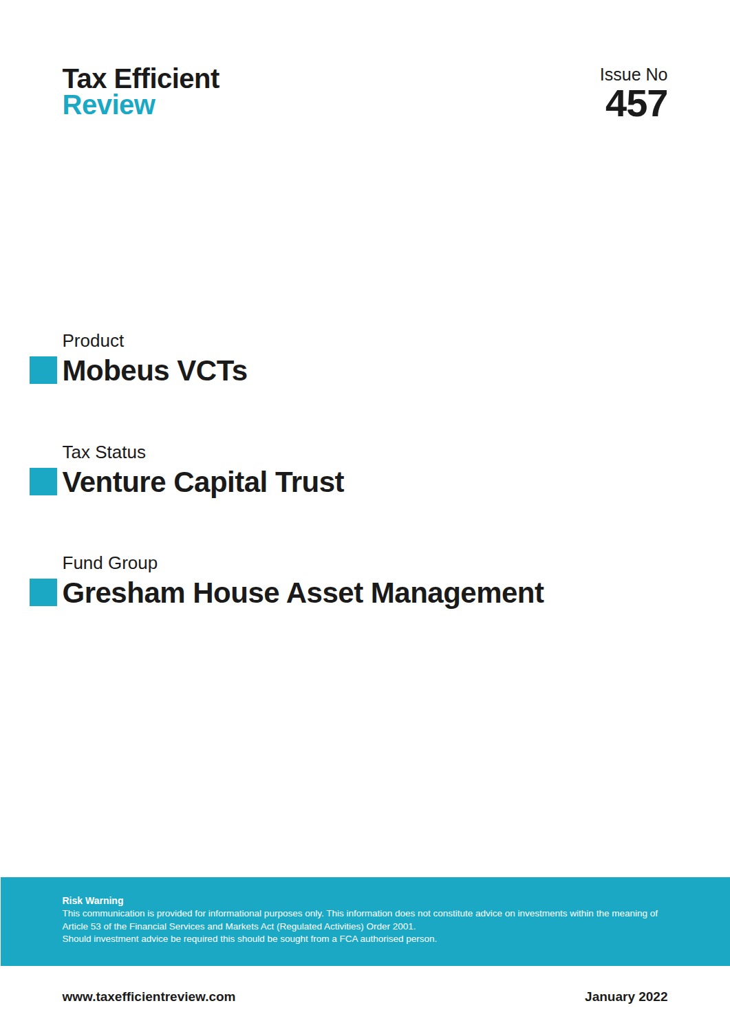Tax Efficient Review
Issue No 457
Product
Mobeus VCTs
Tax Status
Venture Capital Trust
Fund Group
Gresham House Asset Management
Risk Warning
This communication is provided for informational purposes only. This information does not constitute advice on investments within the meaning of Article 53 of the Financial Services and Markets Act (Regulated Activities) Order 2001.
Should investment advice be required this should be sought from a FCA authorised person.
www.taxefficientreview.com January 2022